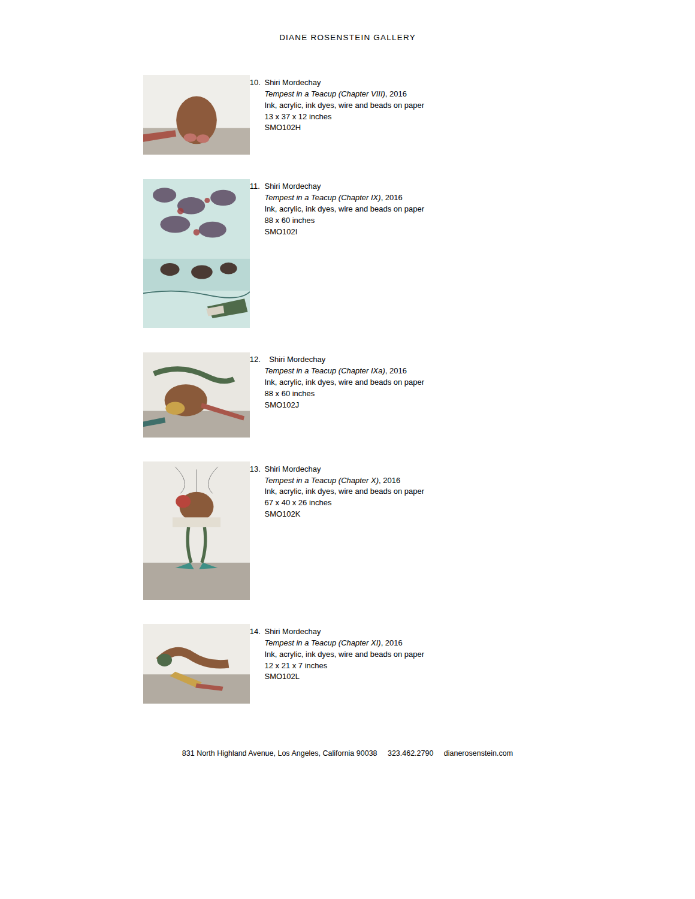DIANE ROSENSTEIN GALLERY
10. Shiri Mordechay
Tempest in a Teacup (Chapter VIII), 2016
Ink, acrylic, ink dyes, wire and beads on paper
13 x 37 x 12 inches
SMO102H
11. Shiri Mordechay
Tempest in a Teacup (Chapter IX), 2016
Ink, acrylic, ink dyes, wire and beads on paper
88 x 60 inches
SMO102I
12. Shiri Mordechay
Tempest in a Teacup (Chapter IXa), 2016
Ink, acrylic, ink dyes, wire and beads on paper
88 x 60 inches
SMO102J
13. Shiri Mordechay
Tempest in a Teacup (Chapter X), 2016
Ink, acrylic, ink dyes, wire and beads on paper
67 x 40 x 26 inches
SMO102K
14. Shiri Mordechay
Tempest in a Teacup (Chapter XI), 2016
Ink, acrylic, ink dyes, wire and beads on paper
12 x 21 x 7 inches
SMO102L
831 North Highland Avenue, Los Angeles, California 90038 323.462.2790 dianerosenstein.com